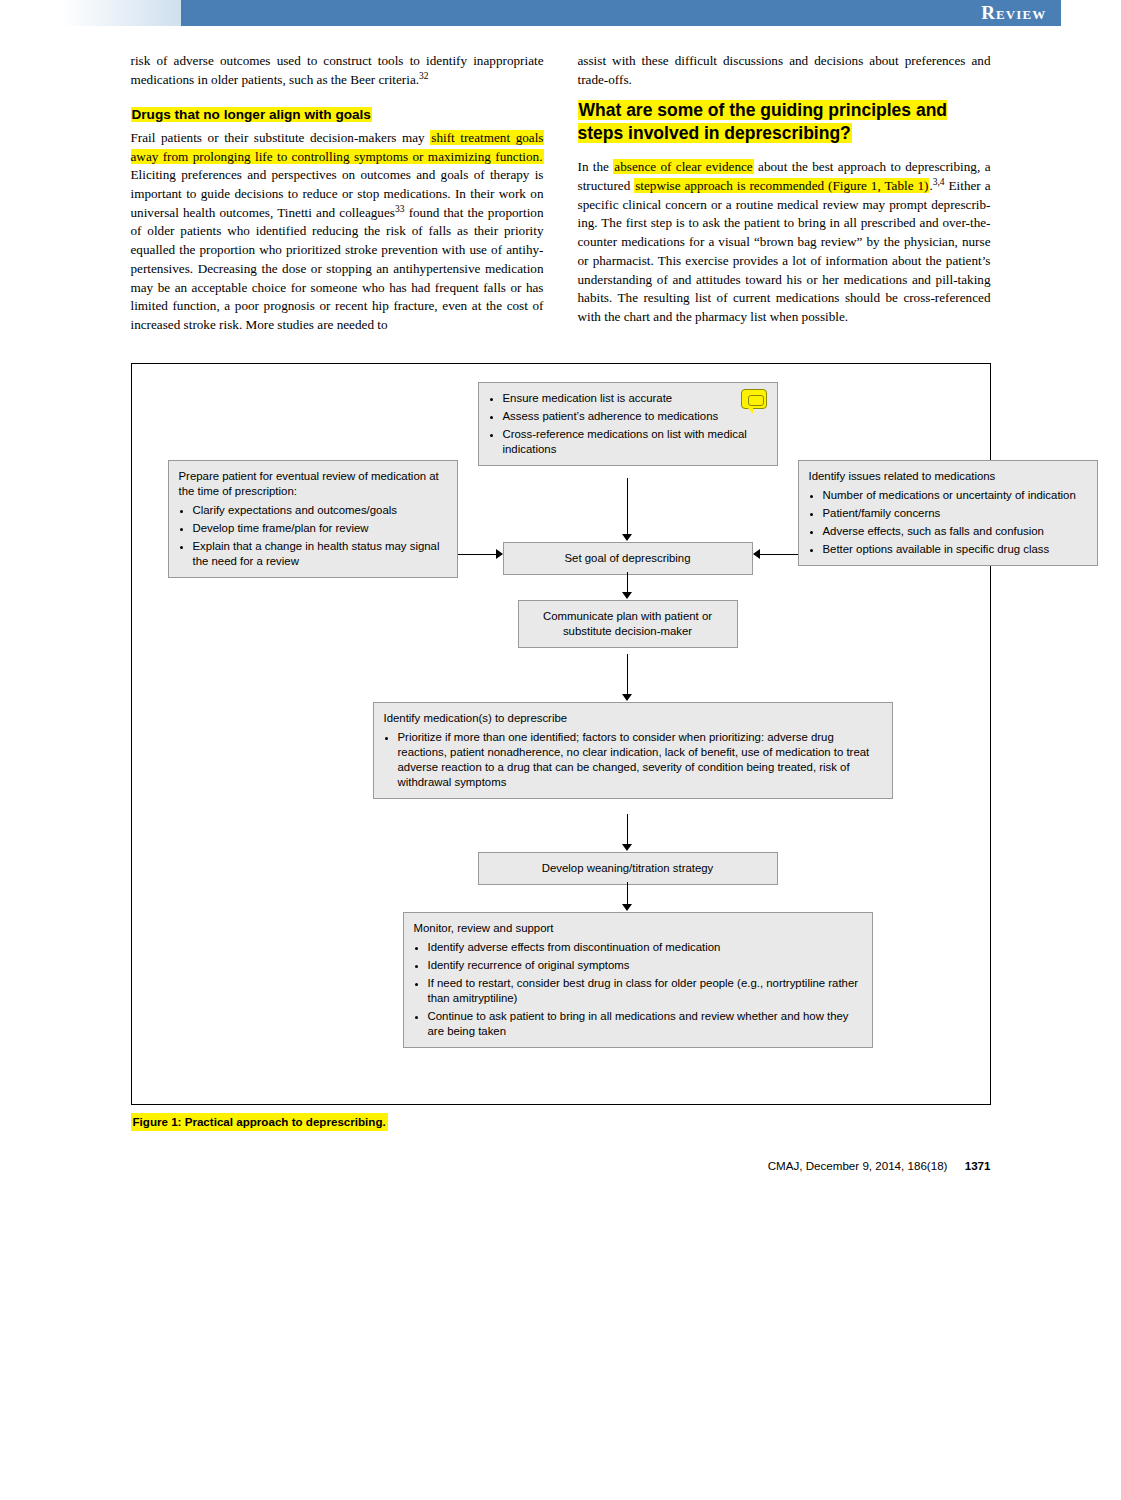Review
risk of adverse outcomes used to construct tools to identify inappropriate medications in older patients, such as the Beer criteria.32
Drugs that no longer align with goals
Frail patients or their substitute decision-makers may shift treatment goals away from prolonging life to controlling symptoms or maximizing function. Eliciting preferences and perspectives on outcomes and goals of therapy is important to guide decisions to reduce or stop medications. In their work on universal health outcomes, Tinetti and colleagues33 found that the proportion of older patients who identified reducing the risk of falls as their priority equalled the proportion who prioritized stroke prevention with use of antihypertensives. Decreasing the dose or stopping an antihypertensive medication may be an acceptable choice for someone who has had frequent falls or has limited function, a poor prognosis or recent hip fracture, even at the cost of increased stroke risk. More studies are needed to
assist with these difficult discussions and decisions about preferences and trade-offs.
What are some of the guiding principles and steps involved in deprescribing?
In the absence of clear evidence about the best approach to deprescribing, a structured stepwise approach is recommended (Figure 1, Table 1).3,4 Either a specific clinical concern or a routine medical review may prompt deprescribing. The first step is to ask the patient to bring in all prescribed and over-the-counter medications for a visual “brown bag review” by the physician, nurse or pharmacist. This exercise provides a lot of information about the patient’s understanding of and attitudes toward his or her medications and pill-taking habits. The resulting list of current medications should be cross-referenced with the chart and the pharmacy list when possible.
Ensure medication list is accurate
Assess patient’s adherence to medications
Cross-reference medications on list with medical indications
Prepare patient for eventual review of medication at the time of prescription:
Clarify expectations and outcomes/goals
Develop time frame/plan for review
Explain that a change in health status may signal the need for a review
Identify issues related to medications
Number of medications or uncertainty of indication
Patient/family concerns
Adverse effects, such as falls and confusion
Better options available in specific drug class
Set goal of deprescribing
Communicate plan with patient or substitute decision-maker
Identify medication(s) to deprescribe
Prioritize if more than one identified; factors to consider when prioritizing: adverse drug reactions, patient nonadherence, no clear indication, lack of benefit, use of medication to treat adverse reaction to a drug that can be changed, severity of condition being treated, risk of withdrawal symptoms
Develop weaning/titration strategy
Monitor, review and support
Identify adverse effects from discontinuation of medication
Identify recurrence of original symptoms
If need to restart, consider best drug in class for older people (e.g., nortryptiline rather than amitryptiline)
Continue to ask patient to bring in all medications and review whether and how they are being taken
Figure 1: Practical approach to deprescribing.
CMAJ, December 9, 2014, 186(18) 1371